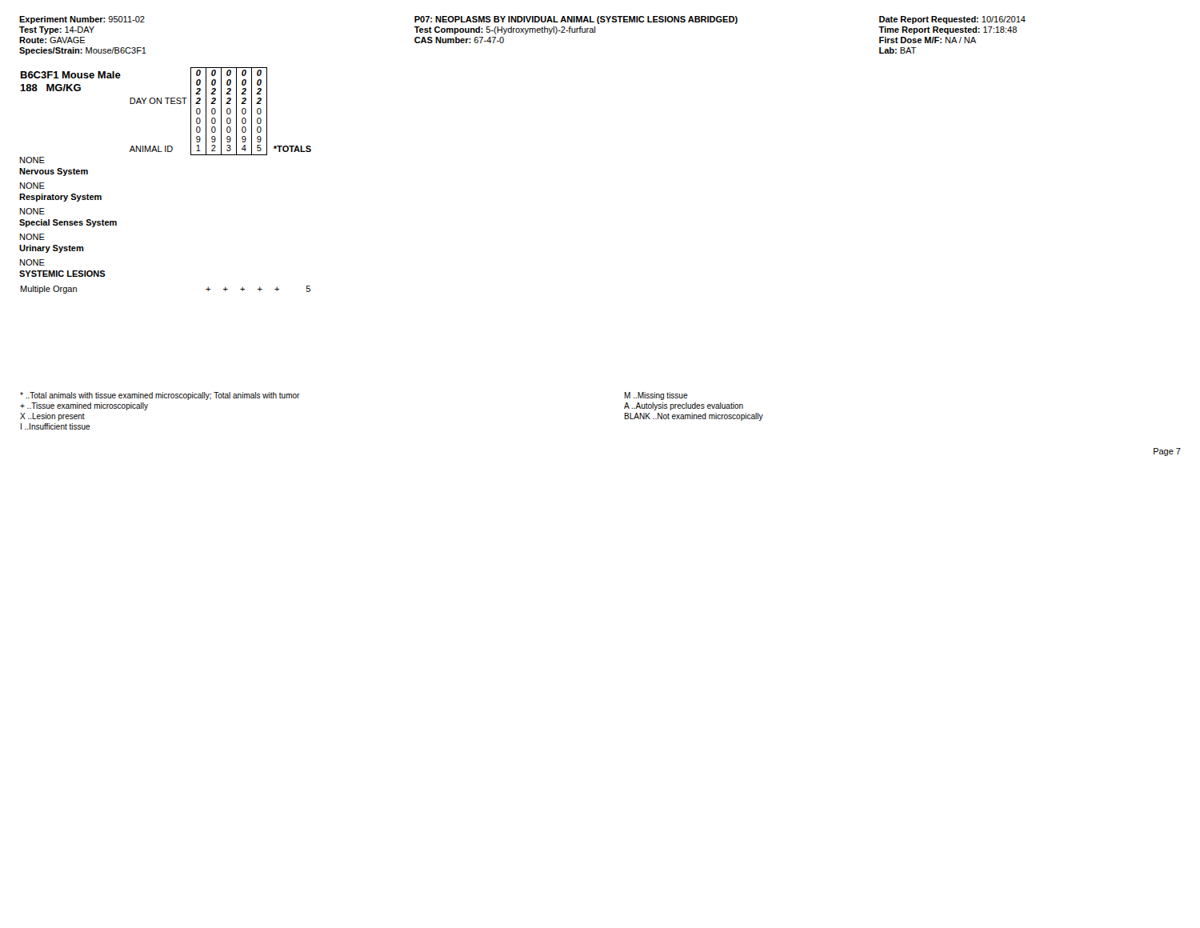| Experiment Number: 95011-02 | P07: NEOPLASMS BY INDIVIDUAL ANIMAL (SYSTEMIC LESIONS ABRIDGED) | Date Report Requested: 10/16/2014 |
| Test Type: 14-DAY | Test Compound: 5-(Hydroxymethyl)-2-furfural | Time Report Requested: 17:18:48 |
| Route: GAVAGE | CAS Number: 67-47-0 | First Dose M/F: NA / NA |
| Species/Strain: Mouse/B6C3F1 | | Lab: BAT |
| B6C3F1 Mouse Male 188 MG/KG | DAY ON TEST | 0 0 2 2 | 0 0 2 2 | 0 0 2 2 | 0 0 2 2 | 0 0 2 2 | |
| ANIMAL ID | 0 0 0 9 1 | 0 0 0 9 2 | 0 0 0 9 3 | 0 0 0 9 4 | 0 0 0 9 5 | *TOTALS |
NONE
Nervous System
NONE
Respiratory System
NONE
Special Senses System
NONE
Urinary System
NONE
SYSTEMIC LESIONS
| Multiple Organ | + + + + + | 5 |
| * ..Total animals with tissue examined microscopically; Total animals with tumor | M ..Missing tissue |
| + ..Tissue examined microscopically | A ..Autolysis precludes evaluation |
| X ..Lesion present | BLANK ..Not examined microscopically |
| I ..Insufficient tissue | |
Page 7